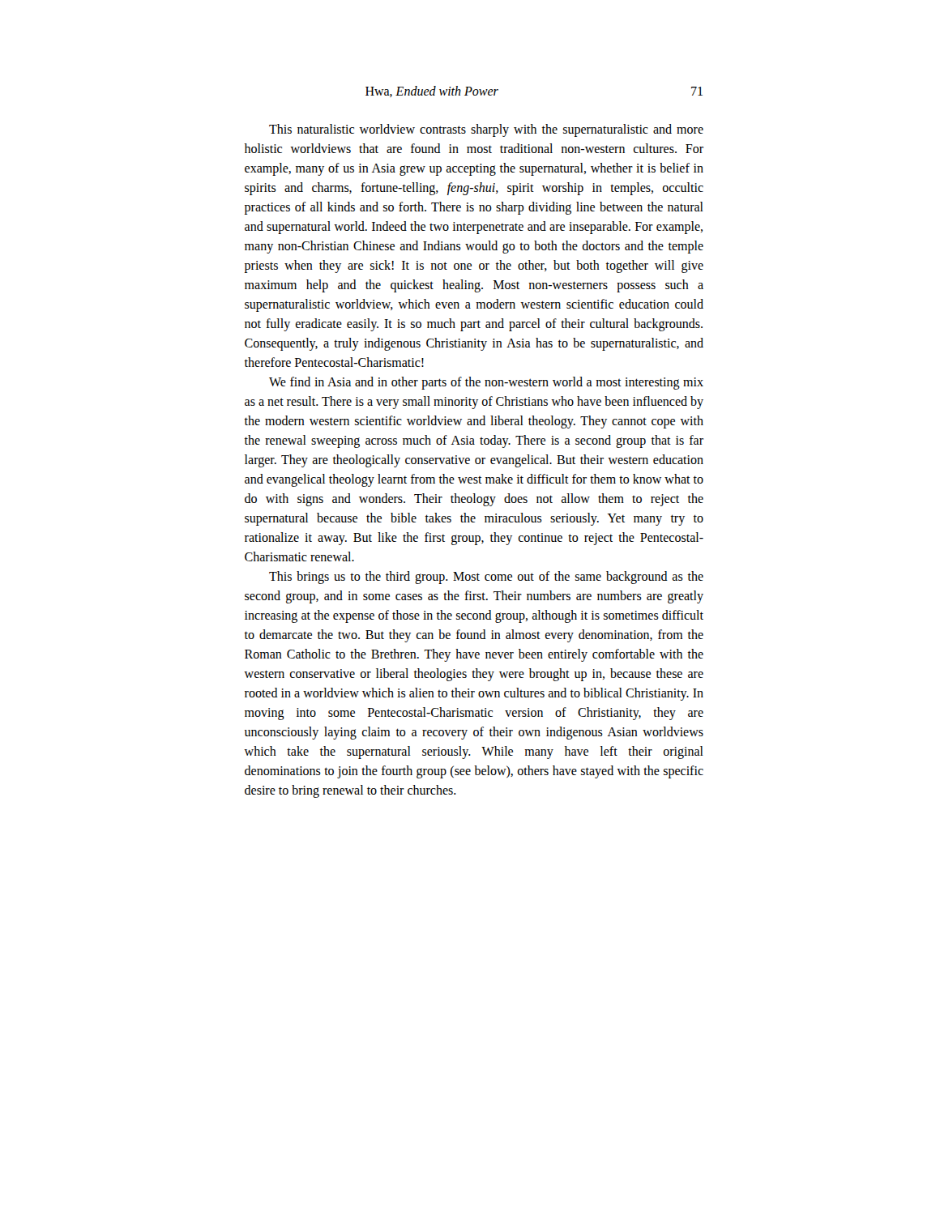Hwa, Endued with Power 71
This naturalistic worldview contrasts sharply with the supernaturalistic and more holistic worldviews that are found in most traditional non-western cultures. For example, many of us in Asia grew up accepting the supernatural, whether it is belief in spirits and charms, fortune-telling, feng-shui, spirit worship in temples, occultic practices of all kinds and so forth. There is no sharp dividing line between the natural and supernatural world. Indeed the two interpenetrate and are inseparable. For example, many non-Christian Chinese and Indians would go to both the doctors and the temple priests when they are sick! It is not one or the other, but both together will give maximum help and the quickest healing. Most non-westerners possess such a supernaturalistic worldview, which even a modern western scientific education could not fully eradicate easily. It is so much part and parcel of their cultural backgrounds. Consequently, a truly indigenous Christianity in Asia has to be supernaturalistic, and therefore Pentecostal-Charismatic!
We find in Asia and in other parts of the non-western world a most interesting mix as a net result. There is a very small minority of Christians who have been influenced by the modern western scientific worldview and liberal theology. They cannot cope with the renewal sweeping across much of Asia today. There is a second group that is far larger. They are theologically conservative or evangelical. But their western education and evangelical theology learnt from the west make it difficult for them to know what to do with signs and wonders. Their theology does not allow them to reject the supernatural because the bible takes the miraculous seriously. Yet many try to rationalize it away. But like the first group, they continue to reject the Pentecostal-Charismatic renewal.
This brings us to the third group. Most come out of the same background as the second group, and in some cases as the first. Their numbers are numbers are greatly increasing at the expense of those in the second group, although it is sometimes difficult to demarcate the two. But they can be found in almost every denomination, from the Roman Catholic to the Brethren. They have never been entirely comfortable with the western conservative or liberal theologies they were brought up in, because these are rooted in a worldview which is alien to their own cultures and to biblical Christianity. In moving into some Pentecostal-Charismatic version of Christianity, they are unconsciously laying claim to a recovery of their own indigenous Asian worldviews which take the supernatural seriously. While many have left their original denominations to join the fourth group (see below), others have stayed with the specific desire to bring renewal to their churches.